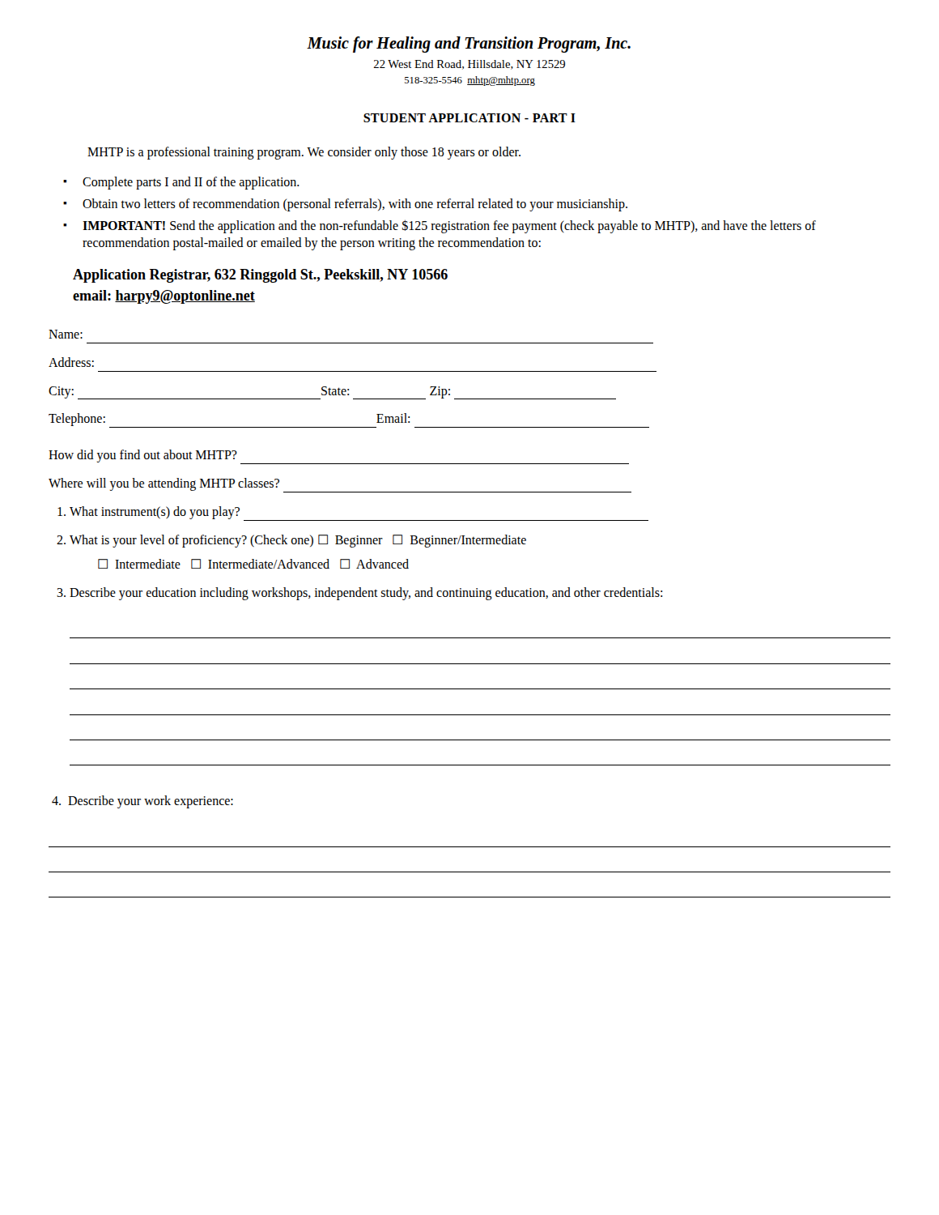Music for Healing and Transition Program, Inc.
22 West End Road, Hillsdale, NY 12529
518-325-5546 mhtp@mhtp.org
STUDENT APPLICATION - PART I
MHTP is a professional training program. We consider only those 18 years or older.
Complete parts I and II of the application.
Obtain two letters of recommendation (personal referrals), with one referral related to your musicianship.
IMPORTANT! Send the application and the non-refundable $125 registration fee payment (check payable to MHTP), and have the letters of recommendation postal-mailed or emailed by the person writing the recommendation to:
Application Registrar, 632 Ringgold St., Peekskill, NY 10566
email: harpy9@optonline.net
Name:
Address:
City: State: Zip:
Telephone: Email:
How did you find out about MHTP?
Where will you be attending MHTP classes?
What instrument(s) do you play?
What is your level of proficiency? (Check one) ☐ Beginner ☐ Beginner/Intermediate
☐ Intermediate ☐ Intermediate/Advanced ☐ Advanced
Describe your education including workshops, independent study, and continuing education, and other credentials:
4. Describe your work experience: